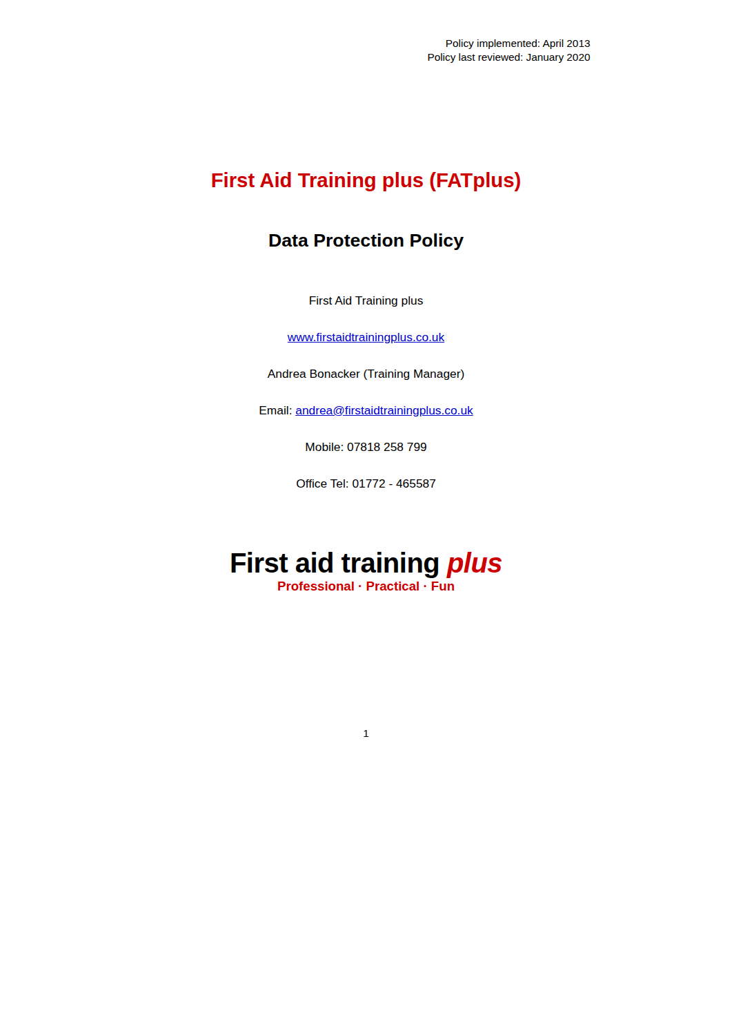Policy implemented: April 2013
Policy last reviewed: January 2020
First Aid Training plus (FATplus)
Data Protection Policy
First Aid Training plus
www.firstaidtrainingplus.co.uk
Andrea Bonacker (Training Manager)
Email: andrea@firstaidtrainingplus.co.uk
Mobile: 07818 258 799
Office Tel: 01772 - 465587
First aid training plus
Professional · Practical · Fun
1